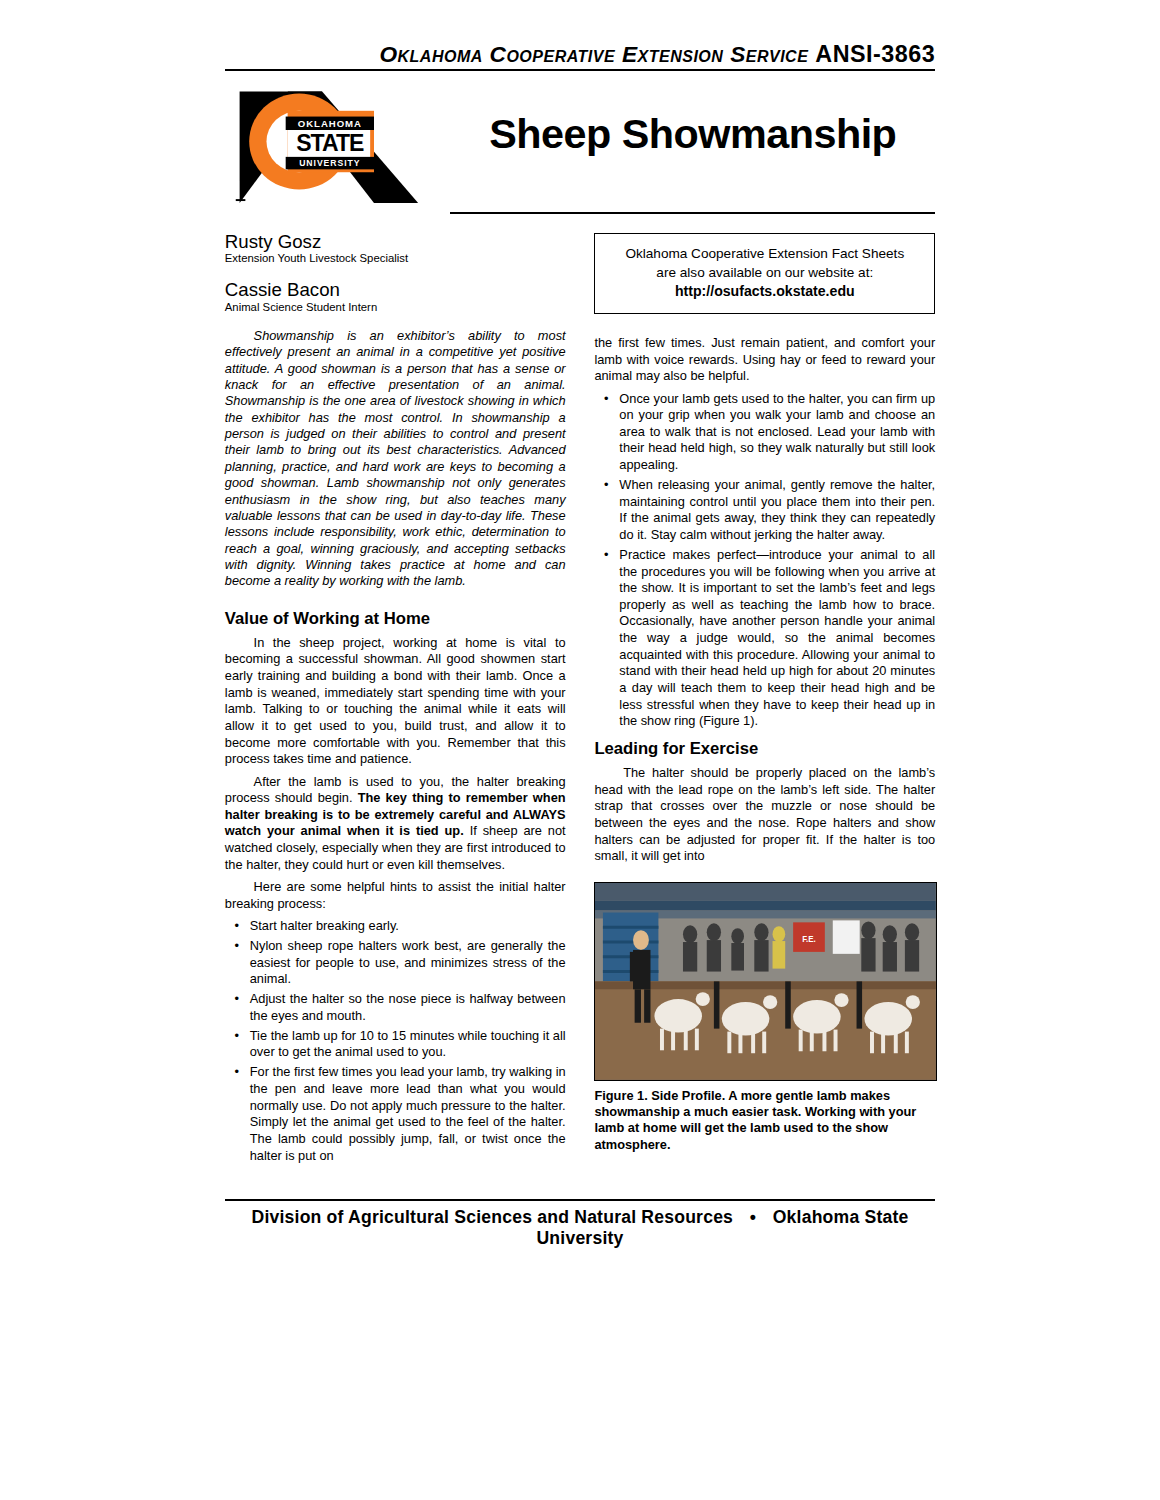Oklahoma Cooperative Extension Service ANSI-3863
OKLAHOMA STATE UNIVERSITY ®
Sheep Showmanship
Rusty Gosz
Extension Youth Livestock Specialist
Cassie Bacon
Animal Science Student Intern
Showmanship is an exhibitor’s ability to most effectively present an animal in a competitive yet positive attitude. A good showman is a person that has a sense or knack for an effective presentation of an animal. Showmanship is the one area of livestock showing in which the exhibitor has the most control. In showmanship a person is judged on their abilities to control and present their lamb to bring out its best characteristics. Advanced planning, practice, and hard work are keys to becoming a good showman. Lamb showmanship not only generates enthusiasm in the show ring, but also teaches many valuable lessons that can be used in day-to-day life. These lessons include responsibility, work ethic, determination to reach a goal, winning graciously, and accepting setbacks with dignity. Winning takes practice at home and can become a reality by working with the lamb.
Value of Working at Home
In the sheep project, working at home is vital to becoming a successful showman. All good showmen start early training and building a bond with their lamb. Once a lamb is weaned, immediately start spending time with your lamb. Talking to or touching the animal while it eats will allow it to get used to you, build trust, and allow it to become more comfortable with you. Remember that this process takes time and patience.
After the lamb is used to you, the halter breaking process should begin. The key thing to remember when halter breaking is to be extremely careful and ALWAYS watch your animal when it is tied up. If sheep are not watched closely, especially when they are first introduced to the halter, they could hurt or even kill themselves.
Here are some helpful hints to assist the initial halter breaking process:
Start halter breaking early.
Nylon sheep rope halters work best, are generally the easiest for people to use, and minimizes stress of the animal.
Adjust the halter so the nose piece is halfway between the eyes and mouth.
Tie the lamb up for 10 to 15 minutes while touching it all over to get the animal used to you.
For the first few times you lead your lamb, try walking in the pen and leave more lead than what you would normally use. Do not apply much pressure to the halter. Simply let the animal get used to the feel of the halter. The lamb could possibly jump, fall, or twist once the halter is put on
Oklahoma Cooperative Extension Fact Sheets
are also available on our website at:
http://osufacts.okstate.edu
the first few times. Just remain patient, and comfort your lamb with voice rewards. Using hay or feed to reward your animal may also be helpful.
Once your lamb gets used to the halter, you can firm up on your grip when you walk your lamb and choose an area to walk that is not enclosed. Lead your lamb with their head held high, so they walk naturally but still look appealing.
When releasing your animal, gently remove the halter, maintaining control until you place them into their pen. If the animal gets away, they think they can repeatedly do it. Stay calm without jerking the halter away.
Practice makes perfect—introduce your animal to all the procedures you will be following when you arrive at the show. It is important to set the lamb’s feet and legs properly as well as teaching the lamb how to brace. Occasionally, have another person handle your animal the way a judge would, so the animal becomes acquainted with this procedure. Allowing your animal to stand with their head held up high for about 20 minutes a day will teach them to keep their head high and be less stressful when they have to keep their head up in the show ring (Figure 1).
Leading for Exercise
The halter should be properly placed on the lamb’s head with the lead rope on the lamb’s left side. The halter strap that crosses over the muzzle or nose should be between the eyes and the nose. Rope halters and show halters can be adjusted for proper fit. If the halter is too small, it will get into
F.E.
Figure 1. Side Profile. A more gentle lamb makes showmanship a much easier task. Working with your lamb at home will get the lamb used to the show atmosphere.
Division of Agricultural Sciences and Natural Resources • Oklahoma State University